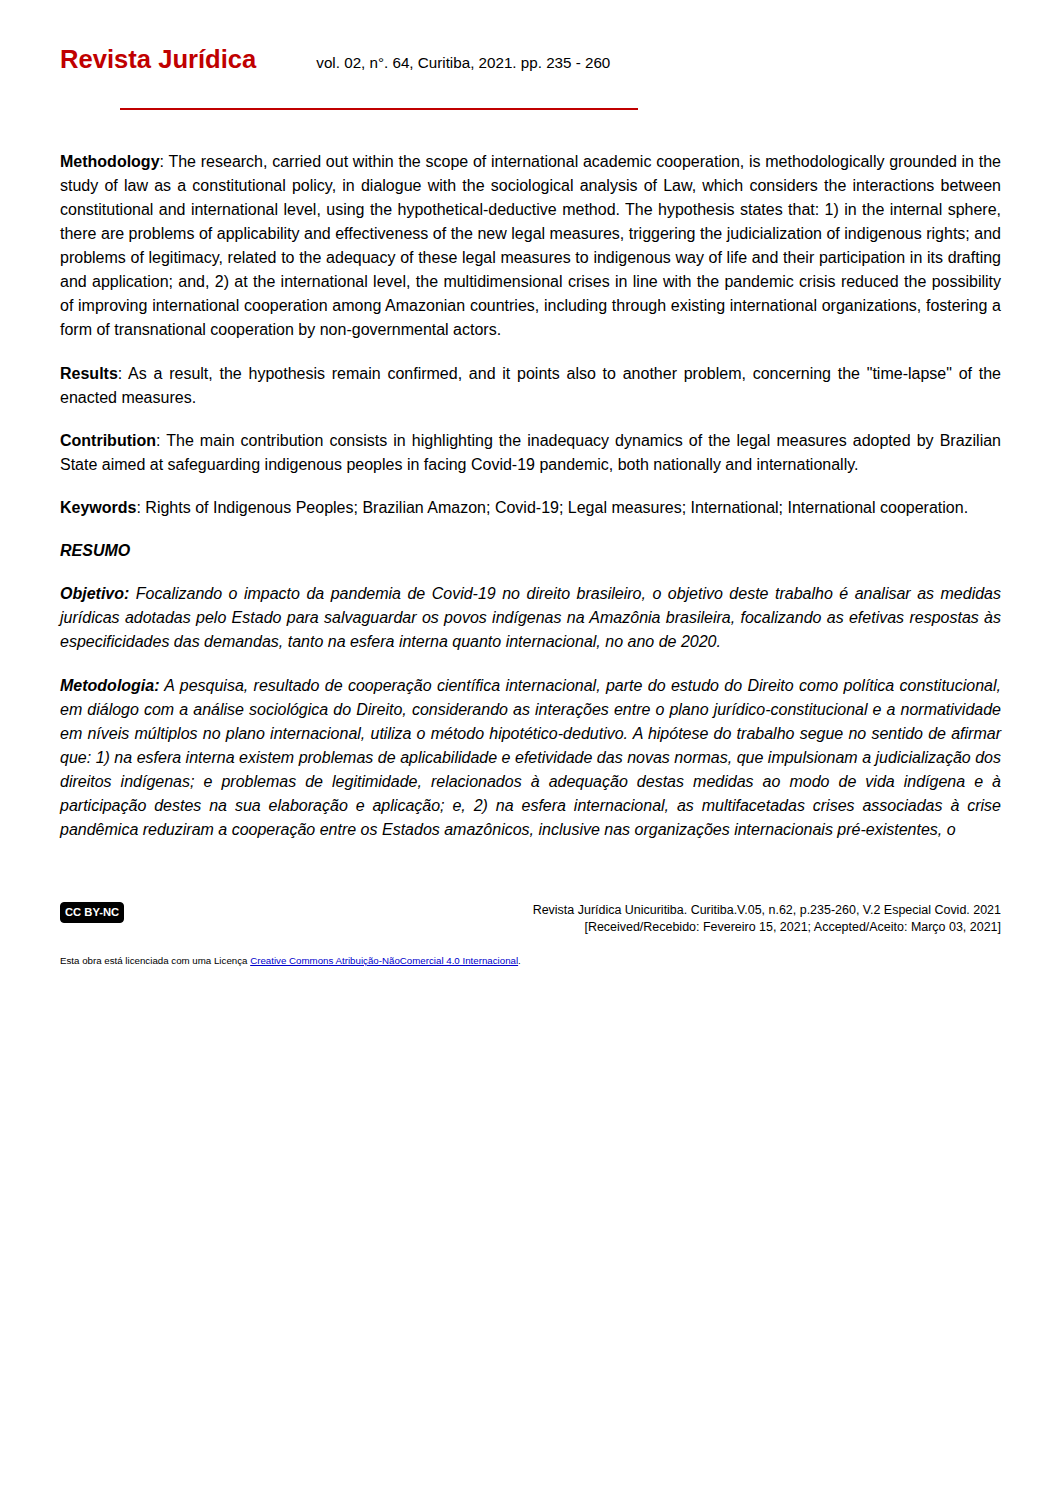Revista Jurídica
vol. 02, n°. 64, Curitiba, 2021. pp. 235 - 260
Methodology: The research, carried out within the scope of international academic cooperation, is methodologically grounded in the study of law as a constitutional policy, in dialogue with the sociological analysis of Law, which considers the interactions between constitutional and international level, using the hypothetical-deductive method. The hypothesis states that: 1) in the internal sphere, there are problems of applicability and effectiveness of the new legal measures, triggering the judicialization of indigenous rights; and problems of legitimacy, related to the adequacy of these legal measures to indigenous way of life and their participation in its drafting and application; and, 2) at the international level, the multidimensional crises in line with the pandemic crisis reduced the possibility of improving international cooperation among Amazonian countries, including through existing international organizations, fostering a form of transnational cooperation by non-governmental actors.
Results: As a result, the hypothesis remain confirmed, and it points also to another problem, concerning the "time-lapse" of the enacted measures.
Contribution: The main contribution consists in highlighting the inadequacy dynamics of the legal measures adopted by Brazilian State aimed at safeguarding indigenous peoples in facing Covid-19 pandemic, both nationally and internationally.
Keywords: Rights of Indigenous Peoples; Brazilian Amazon; Covid-19; Legal measures; International; International cooperation.
RESUMO
Objetivo: Focalizando o impacto da pandemia de Covid-19 no direito brasileiro, o objetivo deste trabalho é analisar as medidas jurídicas adotadas pelo Estado para salvaguardar os povos indígenas na Amazônia brasileira, focalizando as efetivas respostas às especificidades das demandas, tanto na esfera interna quanto internacional, no ano de 2020.
Metodologia: A pesquisa, resultado de cooperação científica internacional, parte do estudo do Direito como política constitucional, em diálogo com a análise sociológica do Direito, considerando as interações entre o plano jurídico-constitucional e a normatividade em níveis múltiplos no plano internacional, utiliza o método hipotético-dedutivo. A hipótese do trabalho segue no sentido de afirmar que: 1) na esfera interna existem problemas de aplicabilidade e efetividade das novas normas, que impulsionam a judicialização dos direitos indígenas; e problemas de legitimidade, relacionados à adequação destas medidas ao modo de vida indígena e à participação destes na sua elaboração e aplicação; e, 2) na esfera internacional, as multifacetadas crises associadas à crise pandêmica reduziram a cooperação entre os Estados amazônicos, inclusive nas organizações internacionais pré-existentes, o
CC BY-NC
Revista Jurídica Unicuritiba. Curitiba.V.05, n.62, p.235-260, V.2 Especial Covid. 2021
[Received/Recebido: Fevereiro 15, 2021; Accepted/Aceito: Março 03, 2021]
Esta obra está licenciada com uma Licença Creative Commons Atribuição-NãoComercial 4.0 Internacional.